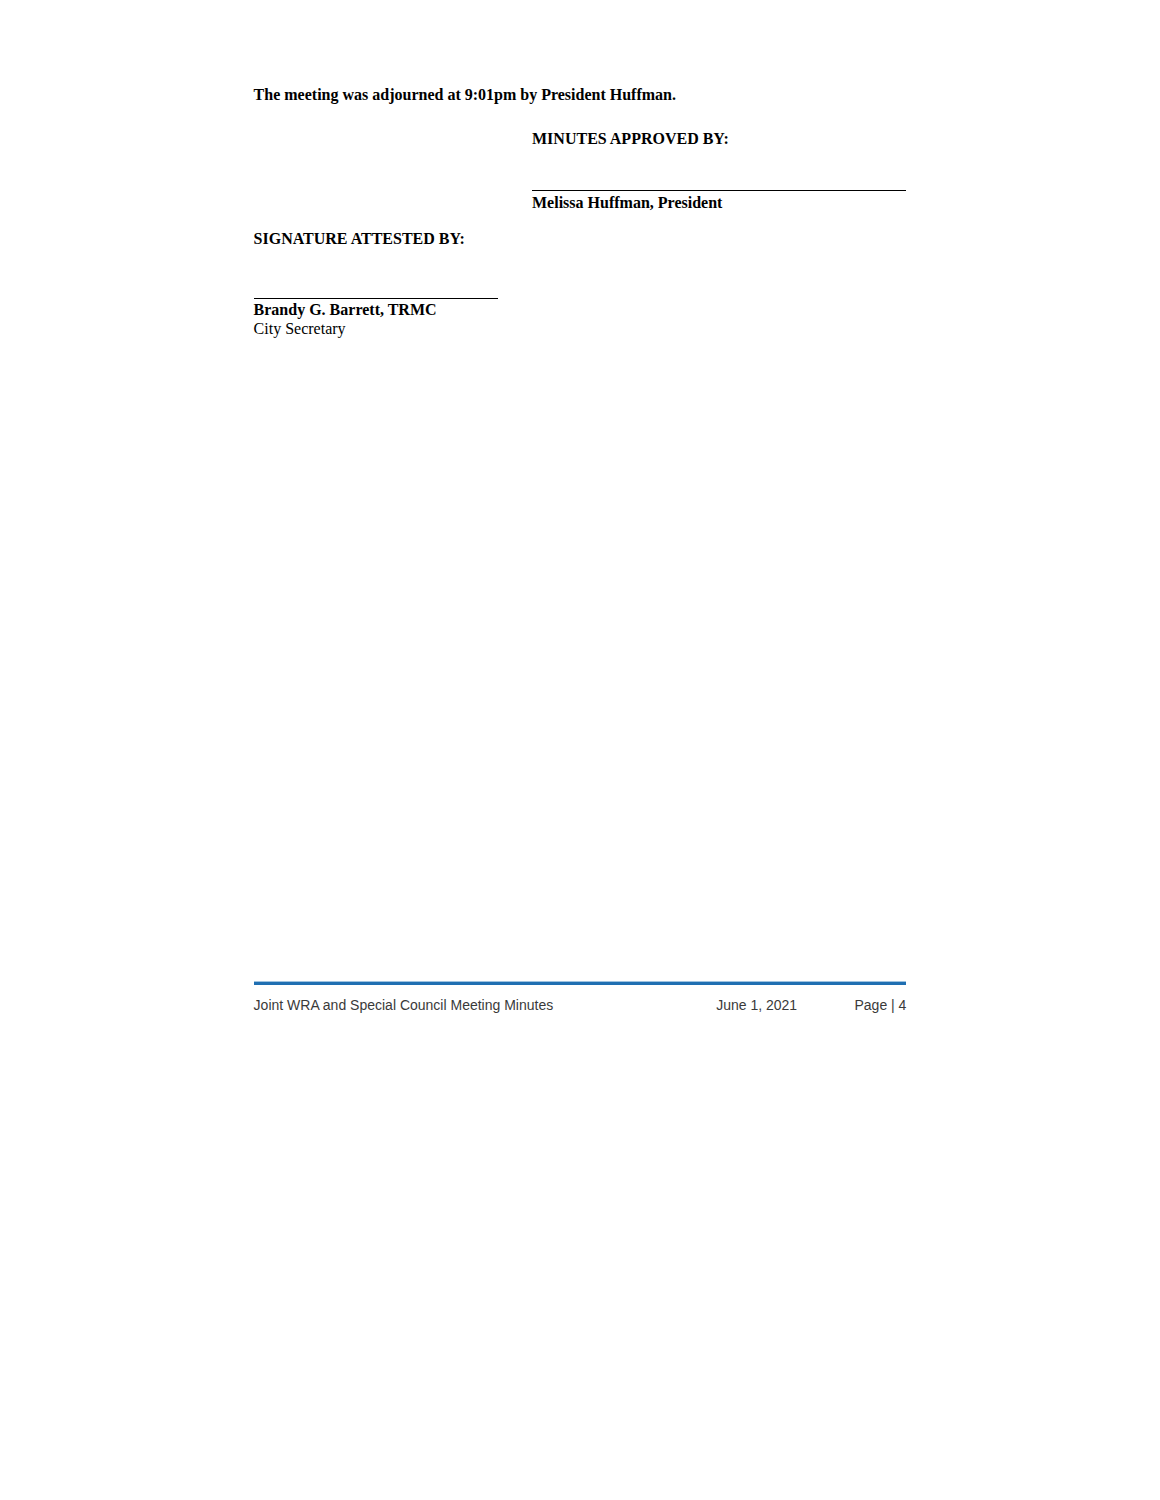The meeting was adjourned at 9:01pm by President Huffman.
| | MINUTES APPROVED BY: Melissa Huffman, President |
| SIGNATURE ATTESTED BY: Brandy G. Barrett, TRMC City Secretary | |
Joint WRA and Special Council Meeting Minutes June 1, 2021 Page | 4